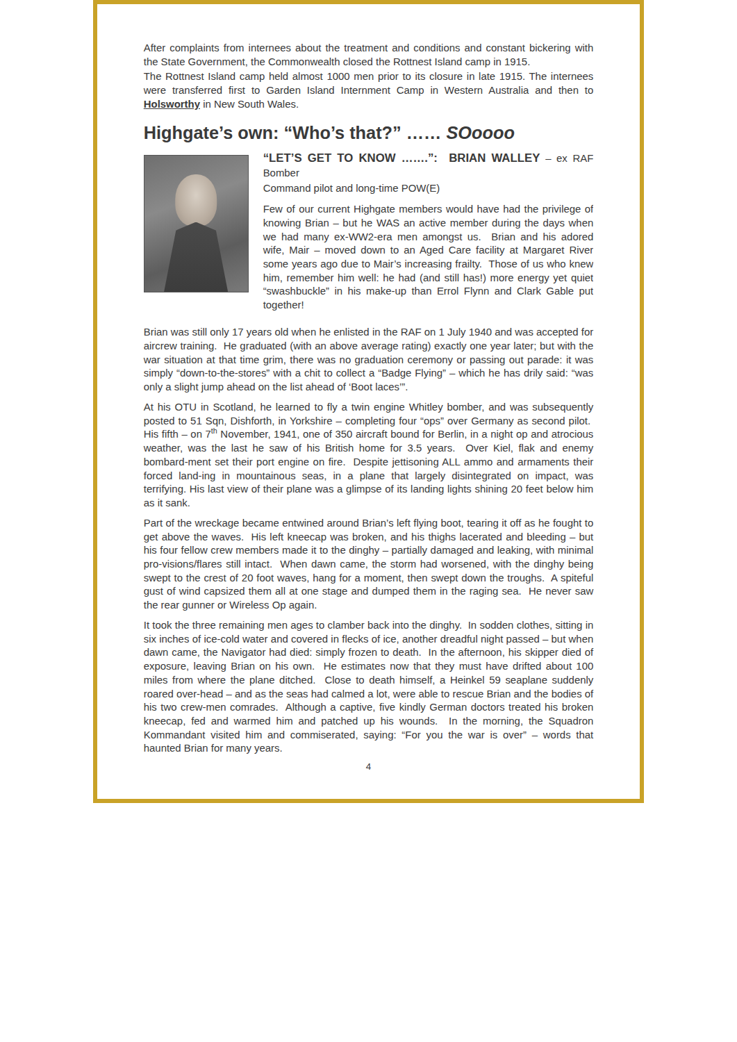After complaints from internees about the treatment and conditions and constant bickering with the State Government, the Commonwealth closed the Rottnest Island camp in 1915.
The Rottnest Island camp held almost 1000 men prior to its closure in late 1915. The internees were transferred first to Garden Island Internment Camp in Western Australia and then to Holsworthy in New South Wales.
Highgate’s own: “Who’s that?” …… SOoooo
“LET’S GET TO KNOW …….”: BRIAN WALLEY – ex RAF Bomber
Command pilot and long-time POW(E)
Few of our current Highgate members would have had the privilege of knowing Brian – but he WAS an active member during the days when we had many ex-WW2-era men amongst us. Brian and his adored wife, Mair – moved down to an Aged Care facility at Margaret River some years ago due to Mair’s increasing frailty. Those of us who knew him, remember him well: he had (and still has!) more energy yet quiet “swashbuckle” in his make-up than Errol Flynn and Clark Gable put together!
Brian was still only 17 years old when he enlisted in the RAF on 1 July 1940 and was accepted for aircrew training. He graduated (with an above average rating) exactly one year later; but with the war situation at that time grim, there was no graduation ceremony or passing out parade: it was simply “down-to-the-stores” with a chit to collect a “Badge Flying” – which he has drily said: “was only a slight jump ahead on the list ahead of ‘Boot laces’”.
At his OTU in Scotland, he learned to fly a twin engine Whitley bomber, and was subsequently posted to 51 Sqn, Dishforth, in Yorkshire – completing four “ops” over Germany as second pilot. His fifth – on 7th November, 1941, one of 350 aircraft bound for Berlin, in a night op and atrocious weather, was the last he saw of his British home for 3.5 years. Over Kiel, flak and enemy bombard-ment set their port engine on fire. Despite jettisoning ALL ammo and armaments their forced land-ing in mountainous seas, in a plane that largely disintegrated on impact, was terrifying. His last view of their plane was a glimpse of its landing lights shining 20 feet below him as it sank.
Part of the wreckage became entwined around Brian’s left flying boot, tearing it off as he fought to get above the waves. His left kneecap was broken, and his thighs lacerated and bleeding – but his four fellow crew members made it to the dinghy – partially damaged and leaking, with minimal pro-visions/flares still intact. When dawn came, the storm had worsened, with the dinghy being swept to the crest of 20 foot waves, hang for a moment, then swept down the troughs. A spiteful gust of wind capsized them all at one stage and dumped them in the raging sea. He never saw the rear gunner or Wireless Op again.
It took the three remaining men ages to clamber back into the dinghy. In sodden clothes, sitting in six inches of ice-cold water and covered in flecks of ice, another dreadful night passed – but when dawn came, the Navigator had died: simply frozen to death. In the afternoon, his skipper died of exposure, leaving Brian on his own. He estimates now that they must have drifted about 100 miles from where the plane ditched. Close to death himself, a Heinkel 59 seaplane suddenly roared over-head – and as the seas had calmed a lot, were able to rescue Brian and the bodies of his two crew-men comrades. Although a captive, five kindly German doctors treated his broken kneecap, fed and warmed him and patched up his wounds. In the morning, the Squadron Kommandant visited him and commiserated, saying: “For you the war is over” – words that haunted Brian for many years.
4